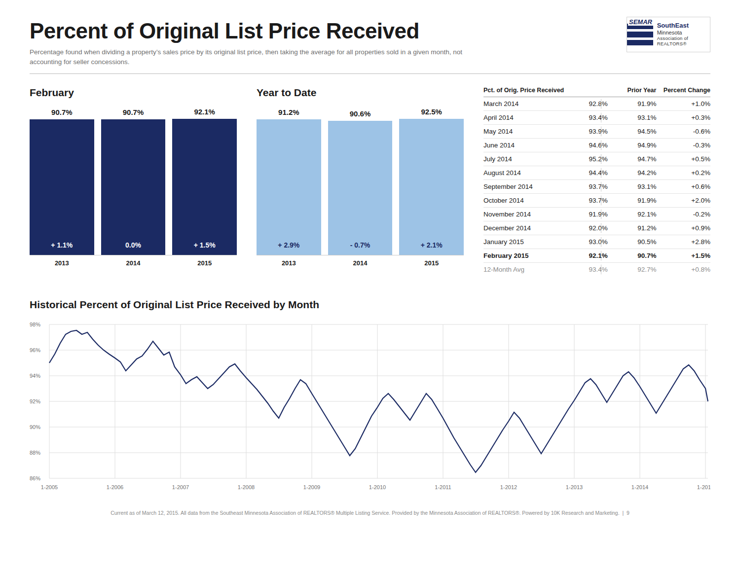Percent of Original List Price Received
Percentage found when dividing a property’s sales price by its original list price, then taking the average for all properties sold in a given month, not accounting for seller concessions.
SouthEast Minnesota Association of REALTORS®
February
90.7%
+ 1.1%
90.7%
0.0%
92.1%
+ 1.5%
2013
2014
2015
Year to Date
91.2%
+ 2.9%
90.6%
- 0.7%
92.5%
+ 2.1%
2013
2014
2015
| Pct. of Orig. Price Received | | Prior Year | Percent Change |
| --- | --- | --- | --- |
| March 2014 | 92.8% | 91.9% | +1.0% |
| April 2014 | 93.4% | 93.1% | +0.3% |
| May 2014 | 93.9% | 94.5% | -0.6% |
| June 2014 | 94.6% | 94.9% | -0.3% |
| July 2014 | 95.2% | 94.7% | +0.5% |
| August 2014 | 94.4% | 94.2% | +0.2% |
| September 2014 | 93.7% | 93.1% | +0.6% |
| October 2014 | 93.7% | 91.9% | +2.0% |
| November 2014 | 91.9% | 92.1% | -0.2% |
| December 2014 | 92.0% | 91.2% | +0.9% |
| January 2015 | 93.0% | 90.5% | +2.8% |
| February 2015 | 92.1% | 90.7% | +1.5% |
| 12-Month Avg | 93.4% | 92.7% | +0.8% |
Historical Percent of Original List Price Received by Month
98% 96% 94% 92% 90% 88% 86% 1-2005 1-2006 1-2007 1-2008 1-2009 1-2010 1-2011 1-2012 1-2013 1-2014 1-2015
Current as of March 12, 2015. All data from the Southeast Minnesota Association of REALTORS® Multiple Listing Service. Provided by the Minnesota Association of REALTORS®. Powered by 10K Research and Marketing. | 9